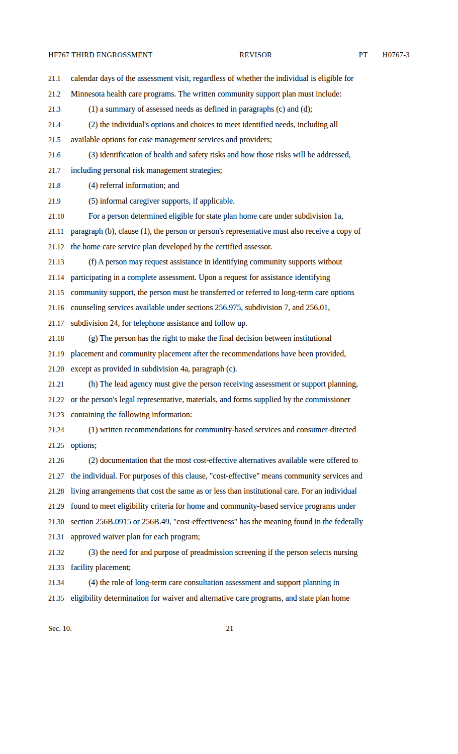HF767 THIRD ENGROSSMENT REVISOR PT H0767-3
21.1 calendar days of the assessment visit, regardless of whether the individual is eligible for
21.2 Minnesota health care programs. The written community support plan must include:
21.3(1) a summary of assessed needs as defined in paragraphs (c) and (d);
21.4(2) the individual's options and choices to meet identified needs, including all
21.5 available options for case management services and providers;
21.6(3) identification of health and safety risks and how those risks will be addressed,
21.7 including personal risk management strategies;
21.8(4) referral information; and
21.9(5) informal caregiver supports, if applicable.
21.10 For a person determined eligible for state plan home care under subdivision 1a,
21.11 paragraph (b), clause (1), the person or person's representative must also receive a copy of
21.12 the home care service plan developed by the certified assessor.
21.13(f) A person may request assistance in identifying community supports without
21.14 participating in a complete assessment. Upon a request for assistance identifying
21.15 community support, the person must be transferred or referred to long-term care options
21.16 counseling services available under sections 256.975, subdivision 7, and 256.01,
21.17 subdivision 24, for telephone assistance and follow up.
21.18(g) The person has the right to make the final decision between institutional
21.19 placement and community placement after the recommendations have been provided,
21.20 except as provided in subdivision 4a, paragraph (c).
21.21(h) The lead agency must give the person receiving assessment or support planning,
21.22 or the person's legal representative, materials, and forms supplied by the commissioner
21.23 containing the following information:
21.24(1) written recommendations for community-based services and consumer-directed
21.25 options;
21.26(2) documentation that the most cost-effective alternatives available were offered to
21.27 the individual. For purposes of this clause, "cost-effective" means community services and
21.28 living arrangements that cost the same as or less than institutional care. For an individual
21.29 found to meet eligibility criteria for home and community-based service programs under
21.30 section 256B.0915 or 256B.49, "cost-effectiveness" has the meaning found in the federally
21.31 approved waiver plan for each program;
21.32(3) the need for and purpose of preadmission screening if the person selects nursing
21.33 facility placement;
21.34(4) the role of long-term care consultation assessment and support planning in
21.35 eligibility determination for waiver and alternative care programs, and state plan home
Sec. 10. 21